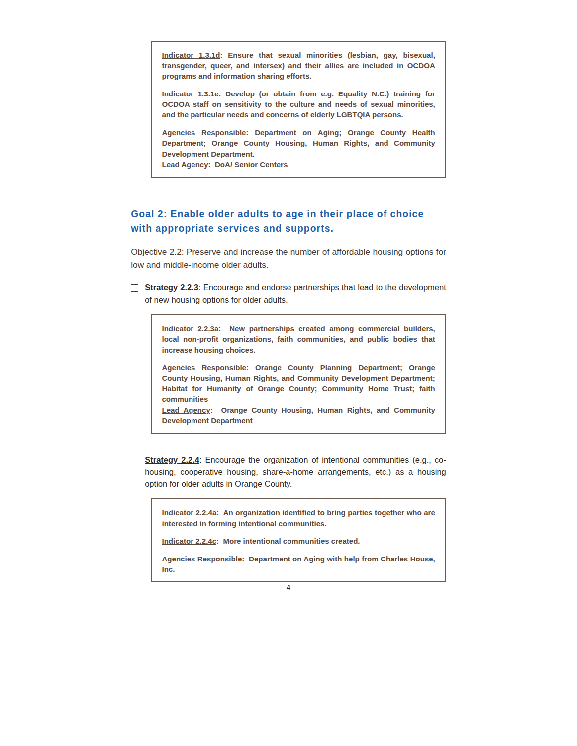Indicator 1.3.1d: Ensure that sexual minorities (lesbian, gay, bisexual, transgender, queer, and intersex) and their allies are included in OCDOA programs and information sharing efforts.
Indicator 1.3.1e: Develop (or obtain from e.g. Equality N.C.) training for OCDOA staff on sensitivity to the culture and needs of sexual minorities, and the particular needs and concerns of elderly LGBTQIA persons.
Agencies Responsible: Department on Aging; Orange County Health Department; Orange County Housing, Human Rights, and Community Development Department.
Lead Agency: DoA/ Senior Centers
Goal 2: Enable older adults to age in their place of choice with appropriate services and supports.
Objective 2.2: Preserve and increase the number of affordable housing options for low and middle-income older adults.
Strategy 2.2.3: Encourage and endorse partnerships that lead to the development of new housing options for older adults.
Indicator 2.2.3a: New partnerships created among commercial builders, local non-profit organizations, faith communities, and public bodies that increase housing choices.
Agencies Responsible: Orange County Planning Department; Orange County Housing, Human Rights, and Community Development Department; Habitat for Humanity of Orange County; Community Home Trust; faith communities
Lead Agency: Orange County Housing, Human Rights, and Community Development Department
Strategy 2.2.4: Encourage the organization of intentional communities (e.g., co-housing, cooperative housing, share-a-home arrangements, etc.) as a housing option for older adults in Orange County.
Indicator 2.2.4a: An organization identified to bring parties together who are interested in forming intentional communities.
Indicator 2.2.4c: More intentional communities created.
Agencies Responsible: Department on Aging with help from Charles House, Inc.
4